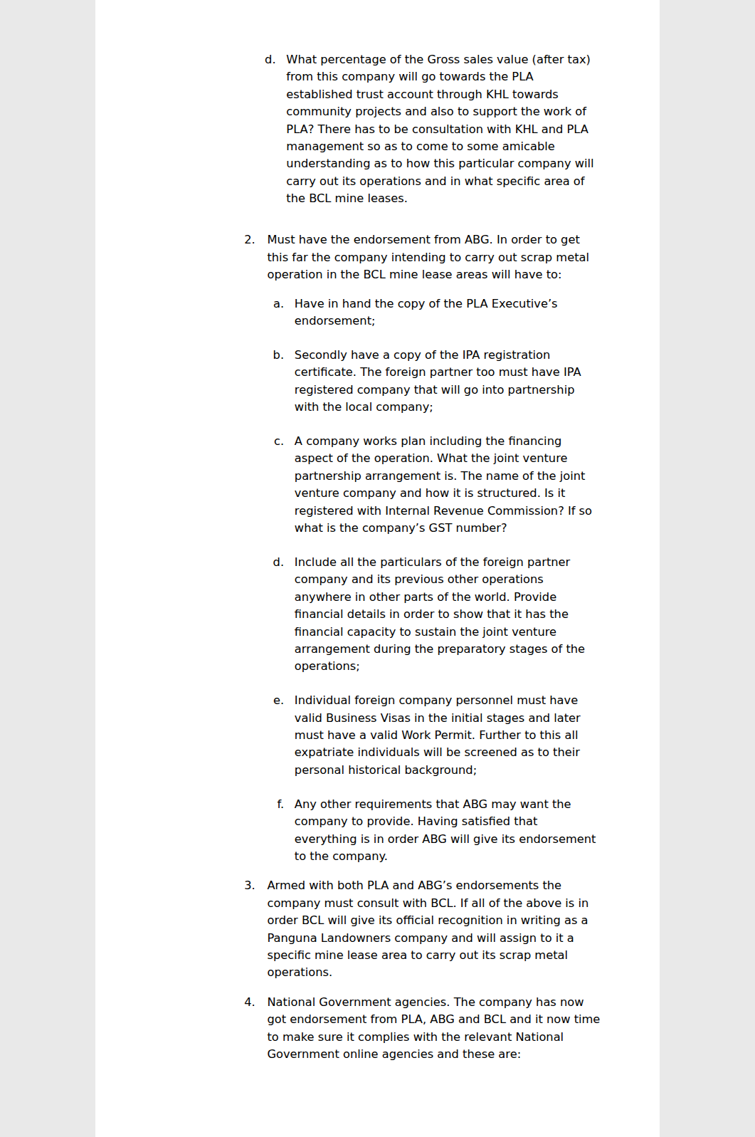What percentage of the Gross sales value (after tax) from this company will go towards the PLA established trust account through KHL towards community projects and also to support the work of PLA? There has to be consultation with KHL and PLA management so as to come to some amicable understanding as to how this particular company will carry out its operations and in what specific area of the BCL mine leases.
Must have the endorsement from ABG. In order to get this far the company intending to carry out scrap metal operation in the BCL mine lease areas will have to:
Have in hand the copy of the PLA Executive’s endorsement;
Secondly have a copy of the IPA registration certificate. The foreign partner too must have IPA registered company that will go into partnership with the local company;
A company works plan including the financing aspect of the operation. What the joint venture partnership arrangement is. The name of the joint venture company and how it is structured. Is it registered with Internal Revenue Commission? If so what is the company’s GST number?
Include all the particulars of the foreign partner company and its previous other operations anywhere in other parts of the world. Provide financial details in order to show that it has the financial capacity to sustain the joint venture arrangement during the preparatory stages of the operations;
Individual foreign company personnel must have valid Business Visas in the initial stages and later must have a valid Work Permit. Further to this all expatriate individuals will be screened as to their personal historical background;
Any other requirements that ABG may want the company to provide. Having satisfied that everything is in order ABG will give its endorsement to the company.
Armed with both PLA and ABG’s endorsements the company must consult with BCL. If all of the above is in order BCL will give its official recognition in writing as a Panguna Landowners company and will assign to it a specific mine lease area to carry out its scrap metal operations.
National Government agencies. The company has now got endorsement from PLA, ABG and BCL and it now time to make sure it complies with the relevant National Government online agencies and these are: